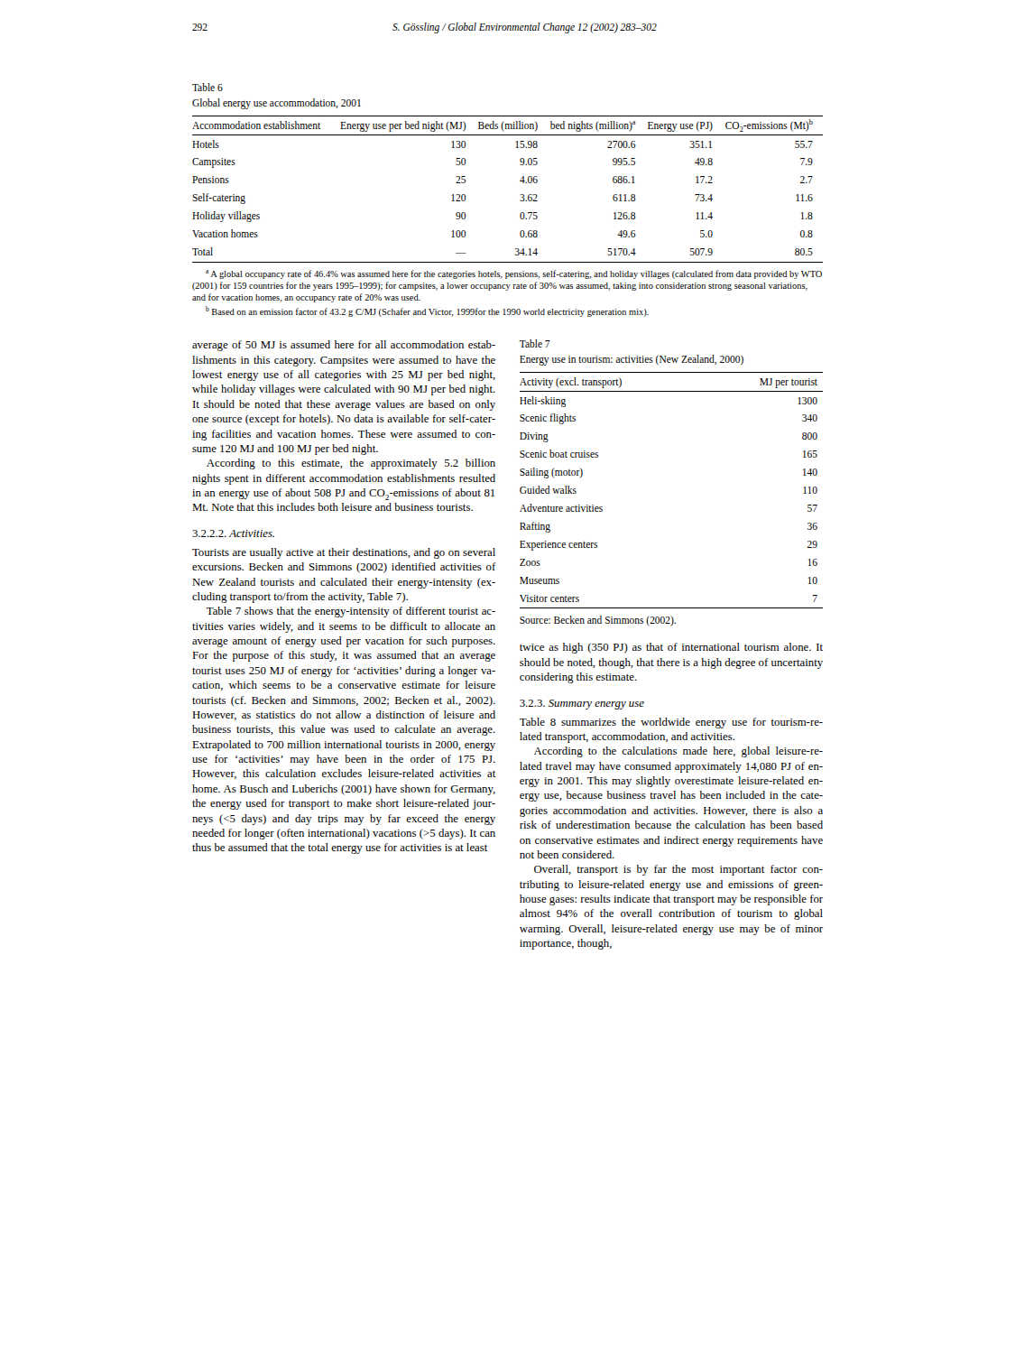292
S. Gössling / Global Environmental Change 12 (2002) 283–302
Table 6
Global energy use accommodation, 2001
| Accommodation establishment | Energy use per bed night (MJ) | Beds (million) | bed nights (million) a | Energy use (PJ) | CO 2 -emissions (Mt) b |
| --- | --- | --- | --- | --- | --- |
| Hotels | 130 | 15.98 | 2700.6 | 351.1 | 55.7 |
| Campsites | 50 | 9.05 | 995.5 | 49.8 | 7.9 |
| Pensions | 25 | 4.06 | 686.1 | 17.2 | 2.7 |
| Self-catering | 120 | 3.62 | 611.8 | 73.4 | 11.6 |
| Holiday villages | 90 | 0.75 | 126.8 | 11.4 | 1.8 |
| Vacation homes | 100 | 0.68 | 49.6 | 5.0 | 0.8 |
| Total | — | 34.14 | 5170.4 | 507.9 | 80.5 |
a A global occupancy rate of 46.4% was assumed here for the categories hotels, pensions, self-catering, and holiday villages (calculated from data provided by WTO (2001) for 159 countries for the years 1995–1999); for campsites, a lower occupancy rate of 30% was assumed, taking into consideration strong seasonal variations, and for vacation homes, an occupancy rate of 20% was used.
b Based on an emission factor of 43.2 g C/MJ (Schafer and Victor, 1999for the 1990 world electricity generation mix).
average of 50 MJ is assumed here for all accommodation establishments in this category. Campsites were assumed to have the lowest energy use of all categories with 25 MJ per bed night, while holiday villages were calculated with 90 MJ per bed night. It should be noted that these average values are based on only one source (except for hotels). No data is available for self-catering facilities and vacation homes. These were assumed to consume 120 MJ and 100 MJ per bed night.
According to this estimate, the approximately 5.2 billion nights spent in different accommodation establishments resulted in an energy use of about 508 PJ and CO2-emissions of about 81 Mt. Note that this includes both leisure and business tourists.
3.2.2.2. Activities.
Tourists are usually active at their destinations, and go on several excursions. Becken and Simmons (2002) identified activities of New Zealand tourists and calculated their energy-intensity (excluding transport to/from the activity, Table 7).
Table 7 shows that the energy-intensity of different tourist activities varies widely, and it seems to be difficult to allocate an average amount of energy used per vacation for such purposes. For the purpose of this study, it was assumed that an average tourist uses 250 MJ of energy for ‘activities’ during a longer vacation, which seems to be a conservative estimate for leisure tourists (cf. Becken and Simmons, 2002; Becken et al., 2002). However, as statistics do not allow a distinction of leisure and business tourists, this value was used to calculate an average. Extrapolated to 700 million international tourists in 2000, energy use for ‘activities’ may have been in the order of 175 PJ. However, this calculation excludes leisure-related activities at home. As Busch and Luberichs (2001) have shown for Germany, the energy used for transport to make short leisure-related journeys (<5 days) and day trips may by far exceed the energy needed for longer (often international) vacations (>5 days). It can thus be assumed that the total energy use for activities is at least
Table 7
Energy use in tourism: activities (New Zealand, 2000)
| Activity (excl. transport) | MJ per tourist |
| --- | --- |
| Heli-skiing | 1300 |
| Scenic flights | 340 |
| Diving | 800 |
| Scenic boat cruises | 165 |
| Sailing (motor) | 140 |
| Guided walks | 110 |
| Adventure activities | 57 |
| Rafting | 36 |
| Experience centers | 29 |
| Zoos | 16 |
| Museums | 10 |
| Visitor centers | 7 |
Source: Becken and Simmons (2002).
twice as high (350 PJ) as that of international tourism alone. It should be noted, though, that there is a high degree of uncertainty considering this estimate.
3.2.3. Summary energy use
Table 8 summarizes the worldwide energy use for tourism-related transport, accommodation, and activities.
According to the calculations made here, global leisure-related travel may have consumed approximately 14,080 PJ of energy in 2001. This may slightly overestimate leisure-related energy use, because business travel has been included in the categories accommodation and activities. However, there is also a risk of underestimation because the calculation has been based on conservative estimates and indirect energy requirements have not been considered.
Overall, transport is by far the most important factor contributing to leisure-related energy use and emissions of greenhouse gases: results indicate that transport may be responsible for almost 94% of the overall contribution of tourism to global warming. Overall, leisure-related energy use may be of minor importance, though,